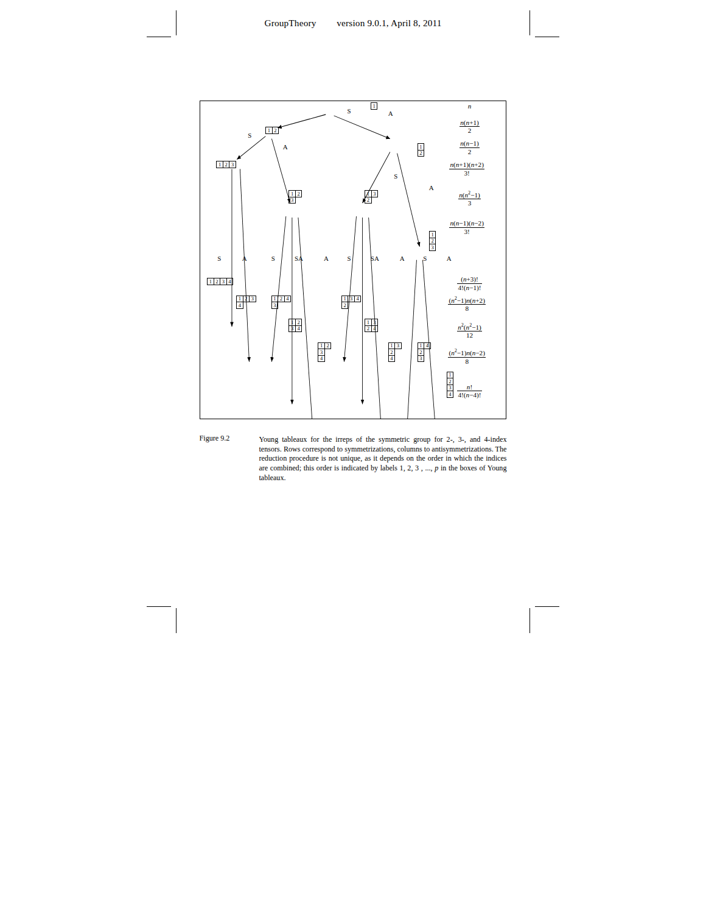GroupTheory version 9.0.1, April 8, 2011
| 1 |
S
A
| 1 | 2 |
| 1 |
| 2 |
S
A
| 1 | 2 | 3 |
| 1 | 2 |
| 3 | |
| 1 | 3 |
| 2 | |
| 1 |
| 2 |
| 3 |
S
A
S
A
S
SA
A
S
SA
A
S
A
| 1 | 2 | 3 | 4 |
| 1 | 2 | 3 |
| 4 | | |
| 1 | 2 | 4 |
| 3 | | |
| 1 | 3 | 4 |
| 2 | | |
| 1 | 2 |
| 3 | 4 |
| 1 | 3 |
| 2 | 4 |
| 1 | 2 |
| 3 | |
| 4 | |
| 1 | 3 |
| 2 | |
| 4 | |
| 1 | 4 |
| 2 | |
| 3 | |
| 1 |
| 2 |
| 3 |
| 4 |
n
n(n+1) 2
n(n−1) 2
n(n+1)(n+2) 3!
n(n2−1) 3
n(n−1)(n−2) 3!
(n+3)!4!(n−1)!
(n2−1)n(n+2) 8
n2(n2−1) 12
(n2−1)n(n−2) 8
n!4!(n−4)!
Figure 9.2 Young tableaux for the irreps of the symmetric group for 2-, 3-, and 4-index tensors. Rows correspond to symmetrizations, columns to antisymmetrizations. The reduction procedure is not unique, as it depends on the order in which the indices are combined; this order is indicated by labels 1, 2, 3 , ..., p in the boxes of Young tableaux.